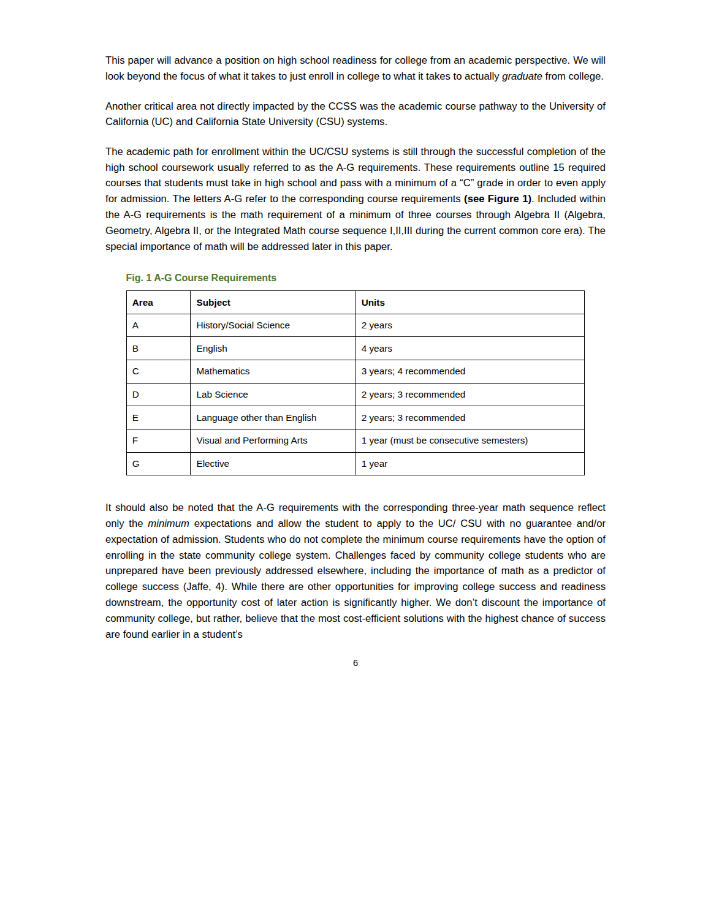This paper will advance a position on high school readiness for college from an academic perspective. We will look beyond the focus of what it takes to just enroll in college to what it takes to actually graduate from college.
Another critical area not directly impacted by the CCSS was the academic course pathway to the University of California (UC) and California State University (CSU) systems.
The academic path for enrollment within the UC/CSU systems is still through the successful completion of the high school coursework usually referred to as the A-G requirements. These requirements outline 15 required courses that students must take in high school and pass with a minimum of a “C” grade in order to even apply for admission. The letters A-G refer to the corresponding course requirements (see Figure 1). Included within the A-G requirements is the math requirement of a minimum of three courses through Algebra II (Algebra, Geometry, Algebra II, or the Integrated Math course sequence I,II,III during the current common core era). The special importance of math will be addressed later in this paper.
Fig. 1 A-G Course Requirements
| Area | Subject | Units |
| --- | --- | --- |
| A | History/Social Science | 2 years |
| B | English | 4 years |
| C | Mathematics | 3 years; 4 recommended |
| D | Lab Science | 2 years; 3 recommended |
| E | Language other than English | 2 years; 3 recommended |
| F | Visual and Performing Arts | 1 year (must be consecutive semesters) |
| G | Elective | 1 year |
It should also be noted that the A-G requirements with the corresponding three-year math sequence reflect only the minimum expectations and allow the student to apply to the UC/ CSU with no guarantee and/or expectation of admission. Students who do not complete the minimum course requirements have the option of enrolling in the state community college system. Challenges faced by community college students who are unprepared have been previously addressed elsewhere, including the importance of math as a predictor of college success (Jaffe, 4). While there are other opportunities for improving college success and readiness downstream, the opportunity cost of later action is significantly higher. We don’t discount the importance of community college, but rather, believe that the most cost-efficient solutions with the highest chance of success are found earlier in a student’s
6